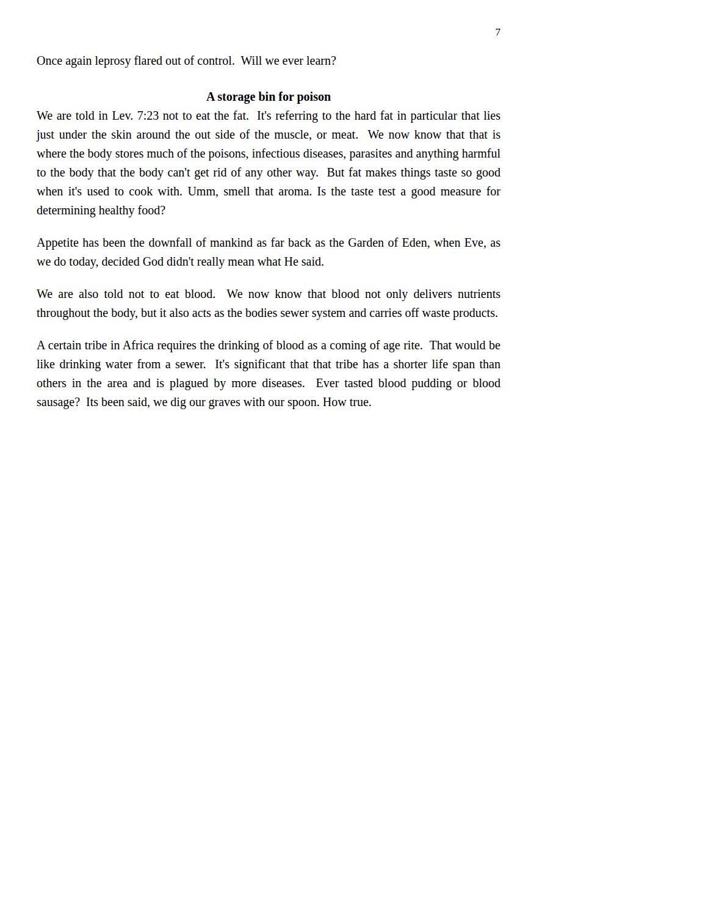7
Once again leprosy flared out of control. Will we ever learn?
A storage bin for poison
We are told in Lev. 7:23 not to eat the fat. It's referring to the hard fat in particular that lies just under the skin around the out side of the muscle, or meat. We now know that that is where the body stores much of the poisons, infectious diseases, parasites and anything harmful to the body that the body can't get rid of any other way. But fat makes things taste so good when it's used to cook with. Umm, smell that aroma. Is the taste test a good measure for determining healthy food?
Appetite has been the downfall of mankind as far back as the Garden of Eden, when Eve, as we do today, decided God didn't really mean what He said.
We are also told not to eat blood. We now know that blood not only delivers nutrients throughout the body, but it also acts as the bodies sewer system and carries off waste products.
A certain tribe in Africa requires the drinking of blood as a coming of age rite. That would be like drinking water from a sewer. It's significant that that tribe has a shorter life span than others in the area and is plagued by more diseases. Ever tasted blood pudding or blood sausage? Its been said, we dig our graves with our spoon. How true.